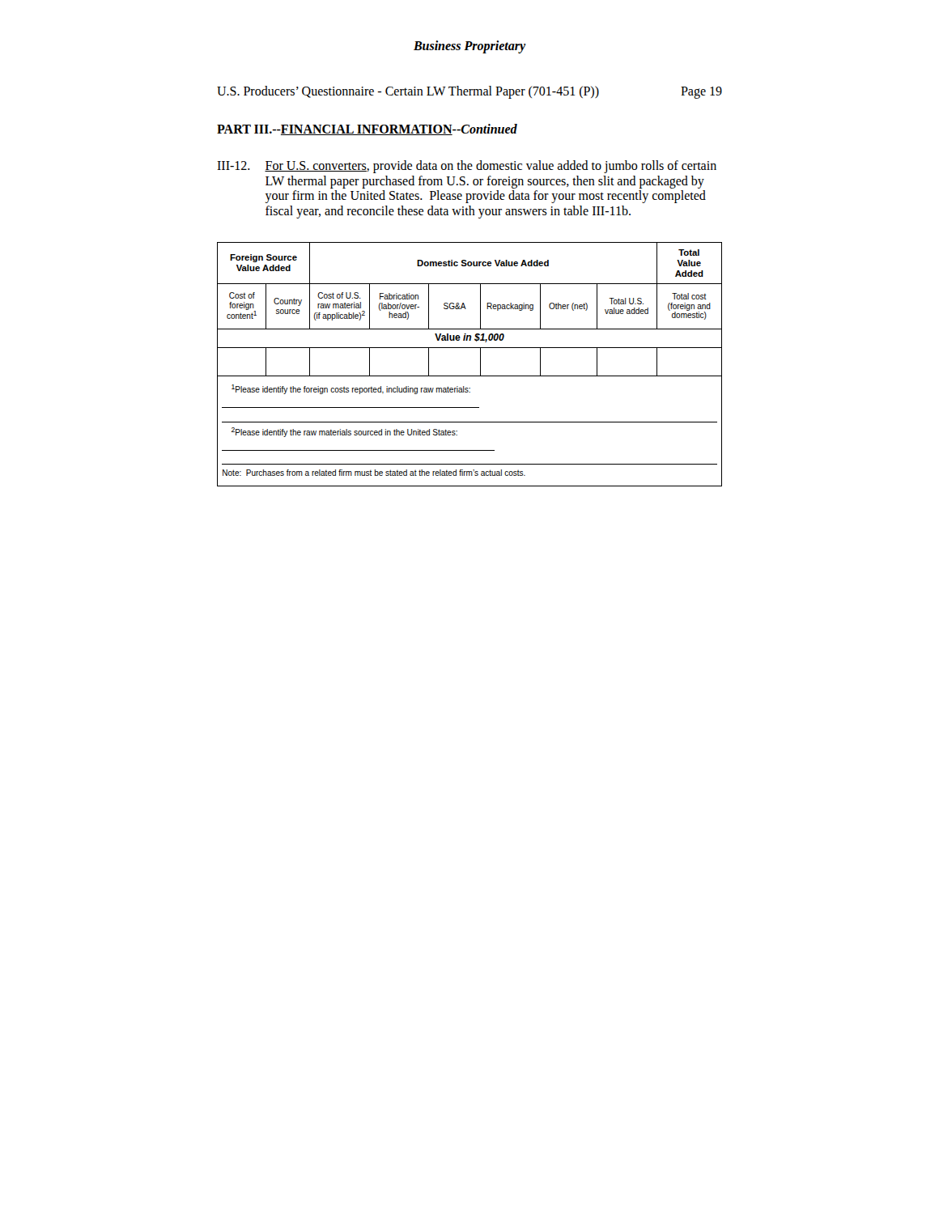Business Proprietary
U.S. Producers’ Questionnaire - Certain LW Thermal Paper (701-451 (P))
Page 19
PART III.--FINANCIAL INFORMATION--Continued
III-12.
For U.S. converters, provide data on the domestic value added to jumbo rolls of certain LW thermal paper purchased from U.S. or foreign sources, then slit and packaged by your firm in the United States. Please provide data for your most recently completed fiscal year, and reconcile these data with your answers in table III-11b.
| Foreign Source Value Added | Domestic Source Value Added | Total Value Added |
| --- | --- | --- |
| Cost of foreign content 1 | Country source | Cost of U.S. raw material (if applicable) 2 | Fabrication (labor/over- head) | SG&A | Repackaging | Other (net) | Total U.S. value added | Total cost (foreign and domestic) |
| Value in $1,000 |
| 1 Please identify the foreign costs reported, including raw materials: 2 Please identify the raw materials sourced in the United States: Note: Purchases from a related firm must be stated at the related firm’s actual costs. |